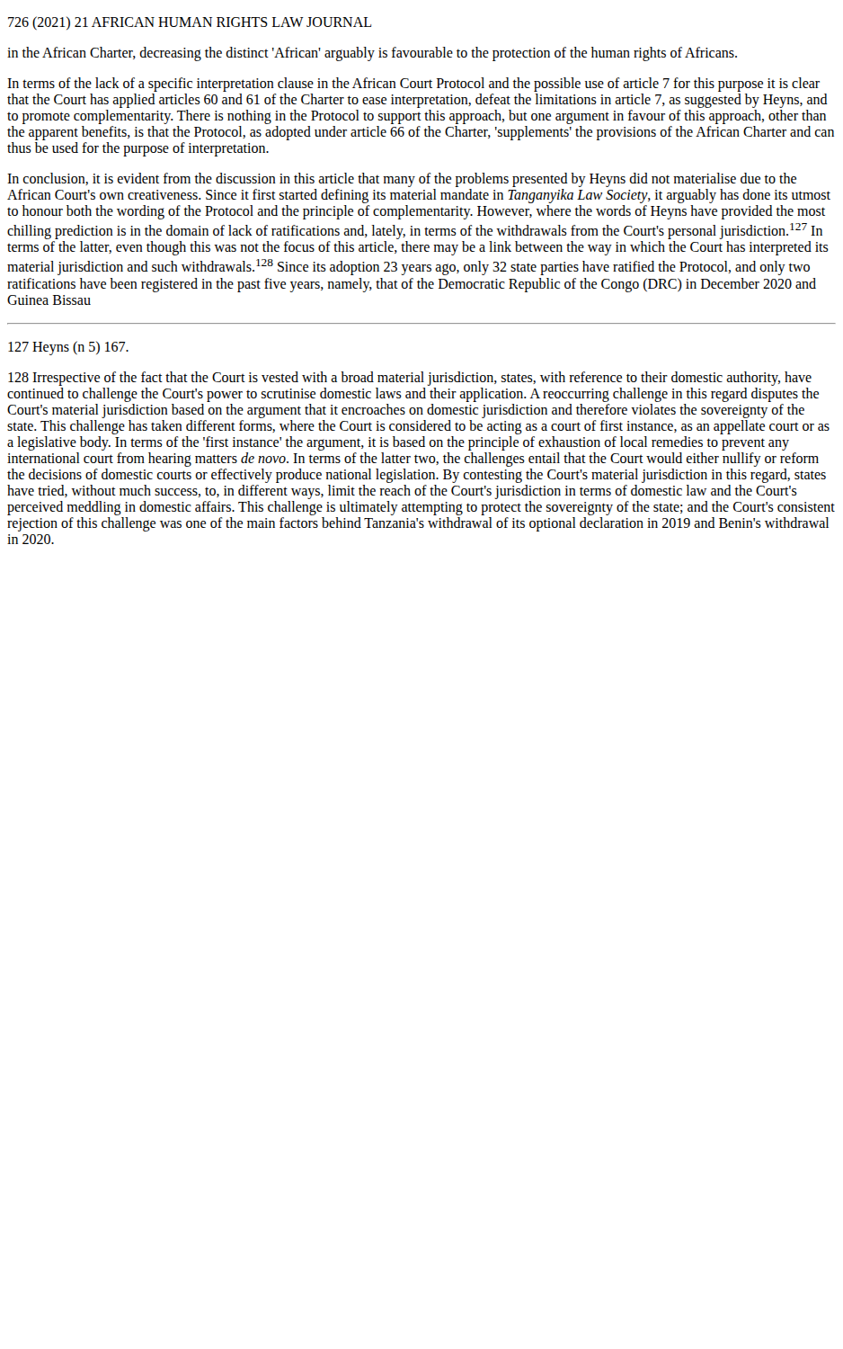726 (2021) 21 AFRICAN HUMAN RIGHTS LAW JOURNAL
in the African Charter, decreasing the distinct 'African' arguably is favourable to the protection of the human rights of Africans.
In terms of the lack of a specific interpretation clause in the African Court Protocol and the possible use of article 7 for this purpose it is clear that the Court has applied articles 60 and 61 of the Charter to ease interpretation, defeat the limitations in article 7, as suggested by Heyns, and to promote complementarity. There is nothing in the Protocol to support this approach, but one argument in favour of this approach, other than the apparent benefits, is that the Protocol, as adopted under article 66 of the Charter, 'supplements' the provisions of the African Charter and can thus be used for the purpose of interpretation.
In conclusion, it is evident from the discussion in this article that many of the problems presented by Heyns did not materialise due to the African Court's own creativeness. Since it first started defining its material mandate in Tanganyika Law Society, it arguably has done its utmost to honour both the wording of the Protocol and the principle of complementarity. However, where the words of Heyns have provided the most chilling prediction is in the domain of lack of ratifications and, lately, in terms of the withdrawals from the Court's personal jurisdiction.127 In terms of the latter, even though this was not the focus of this article, there may be a link between the way in which the Court has interpreted its material jurisdiction and such withdrawals.128 Since its adoption 23 years ago, only 32 state parties have ratified the Protocol, and only two ratifications have been registered in the past five years, namely, that of the Democratic Republic of the Congo (DRC) in December 2020 and Guinea Bissau
127 Heyns (n 5) 167.
128 Irrespective of the fact that the Court is vested with a broad material jurisdiction, states, with reference to their domestic authority, have continued to challenge the Court's power to scrutinise domestic laws and their application. A reoccurring challenge in this regard disputes the Court's material jurisdiction based on the argument that it encroaches on domestic jurisdiction and therefore violates the sovereignty of the state. This challenge has taken different forms, where the Court is considered to be acting as a court of first instance, as an appellate court or as a legislative body. In terms of the 'first instance' the argument, it is based on the principle of exhaustion of local remedies to prevent any international court from hearing matters de novo. In terms of the latter two, the challenges entail that the Court would either nullify or reform the decisions of domestic courts or effectively produce national legislation. By contesting the Court's material jurisdiction in this regard, states have tried, without much success, to, in different ways, limit the reach of the Court's jurisdiction in terms of domestic law and the Court's perceived meddling in domestic affairs. This challenge is ultimately attempting to protect the sovereignty of the state; and the Court's consistent rejection of this challenge was one of the main factors behind Tanzania's withdrawal of its optional declaration in 2019 and Benin's withdrawal in 2020.